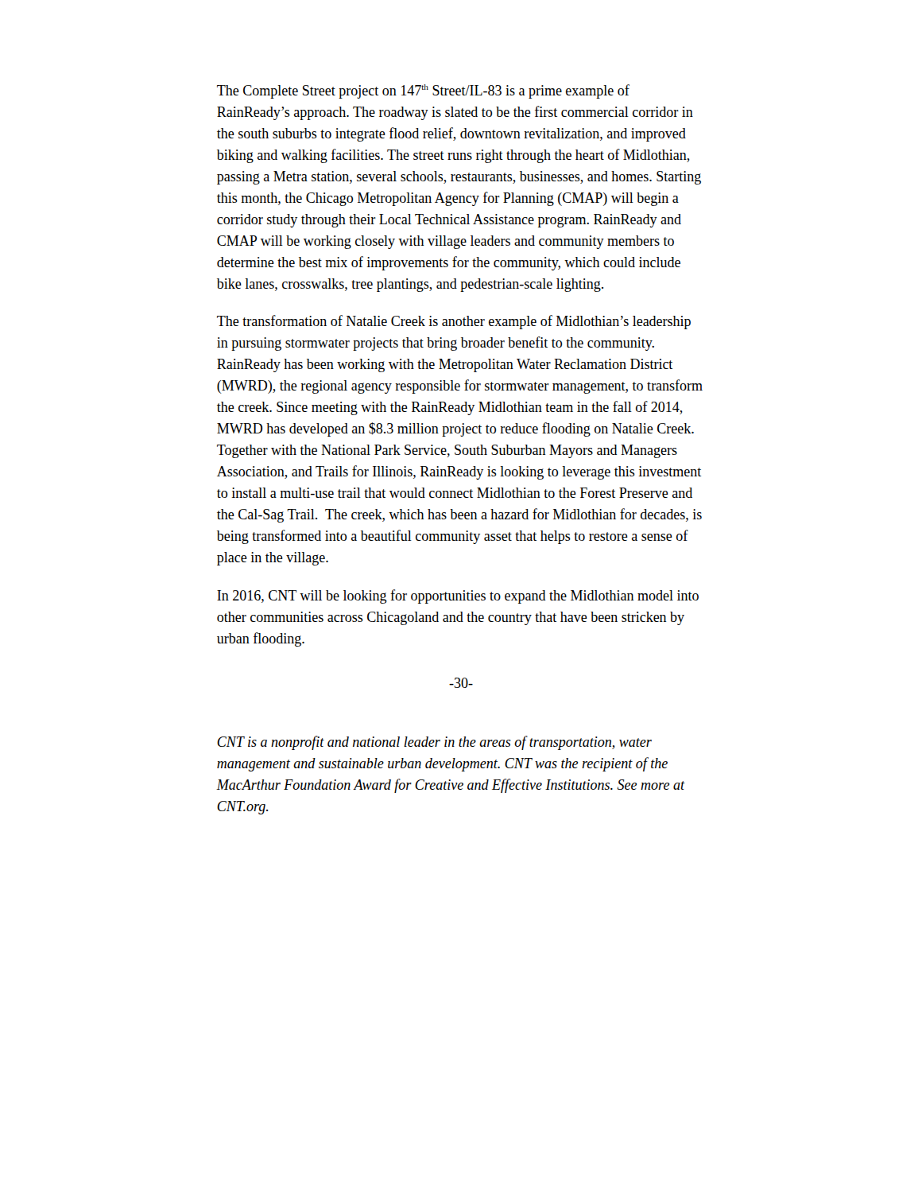The Complete Street project on 147th Street/IL-83 is a prime example of RainReady’s approach. The roadway is slated to be the first commercial corridor in the south suburbs to integrate flood relief, downtown revitalization, and improved biking and walking facilities. The street runs right through the heart of Midlothian, passing a Metra station, several schools, restaurants, businesses, and homes. Starting this month, the Chicago Metropolitan Agency for Planning (CMAP) will begin a corridor study through their Local Technical Assistance program. RainReady and CMAP will be working closely with village leaders and community members to determine the best mix of improvements for the community, which could include bike lanes, crosswalks, tree plantings, and pedestrian-scale lighting.
The transformation of Natalie Creek is another example of Midlothian’s leadership in pursuing stormwater projects that bring broader benefit to the community. RainReady has been working with the Metropolitan Water Reclamation District (MWRD), the regional agency responsible for stormwater management, to transform the creek. Since meeting with the RainReady Midlothian team in the fall of 2014, MWRD has developed an $8.3 million project to reduce flooding on Natalie Creek. Together with the National Park Service, South Suburban Mayors and Managers Association, and Trails for Illinois, RainReady is looking to leverage this investment to install a multi-use trail that would connect Midlothian to the Forest Preserve and the Cal-Sag Trail. The creek, which has been a hazard for Midlothian for decades, is being transformed into a beautiful community asset that helps to restore a sense of place in the village.
In 2016, CNT will be looking for opportunities to expand the Midlothian model into other communities across Chicagoland and the country that have been stricken by urban flooding.
-30-
CNT is a nonprofit and national leader in the areas of transportation, water management and sustainable urban development. CNT was the recipient of the MacArthur Foundation Award for Creative and Effective Institutions. See more at CNT.org.